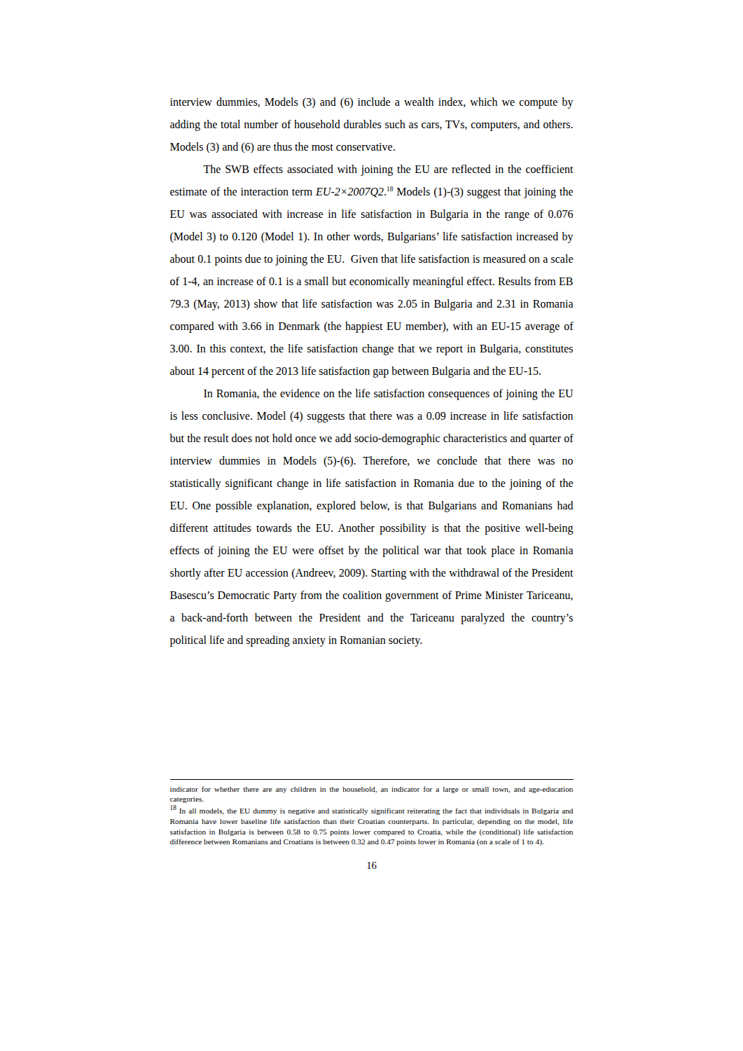interview dummies, Models (3) and (6) include a wealth index, which we compute by adding the total number of household durables such as cars, TVs, computers, and others. Models (3) and (6) are thus the most conservative.
The SWB effects associated with joining the EU are reflected in the coefficient estimate of the interaction term EU-2×2007Q2.18 Models (1)-(3) suggest that joining the EU was associated with increase in life satisfaction in Bulgaria in the range of 0.076 (Model 3) to 0.120 (Model 1). In other words, Bulgarians’ life satisfaction increased by about 0.1 points due to joining the EU. Given that life satisfaction is measured on a scale of 1-4, an increase of 0.1 is a small but economically meaningful effect. Results from EB 79.3 (May, 2013) show that life satisfaction was 2.05 in Bulgaria and 2.31 in Romania compared with 3.66 in Denmark (the happiest EU member), with an EU-15 average of 3.00. In this context, the life satisfaction change that we report in Bulgaria, constitutes about 14 percent of the 2013 life satisfaction gap between Bulgaria and the EU-15.
In Romania, the evidence on the life satisfaction consequences of joining the EU is less conclusive. Model (4) suggests that there was a 0.09 increase in life satisfaction but the result does not hold once we add socio-demographic characteristics and quarter of interview dummies in Models (5)-(6). Therefore, we conclude that there was no statistically significant change in life satisfaction in Romania due to the joining of the EU. One possible explanation, explored below, is that Bulgarians and Romanians had different attitudes towards the EU. Another possibility is that the positive well-being effects of joining the EU were offset by the political war that took place in Romania shortly after EU accession (Andreev, 2009). Starting with the withdrawal of the President Basescu’s Democratic Party from the coalition government of Prime Minister Tariceanu, a back-and-forth between the President and the Tariceanu paralyzed the country’s political life and spreading anxiety in Romanian society.
indicator for whether there are any children in the household, an indicator for a large or small town, and age-education categories.
18 In all models, the EU dummy is negative and statistically significant reiterating the fact that individuals in Bulgaria and Romania have lower baseline life satisfaction than their Croatian counterparts. In particular, depending on the model, life satisfaction in Bulgaria is between 0.58 to 0.75 points lower compared to Croatia, while the (conditional) life satisfaction difference between Romanians and Croatians is between 0.32 and 0.47 points lower in Romania (on a scale of 1 to 4).
16